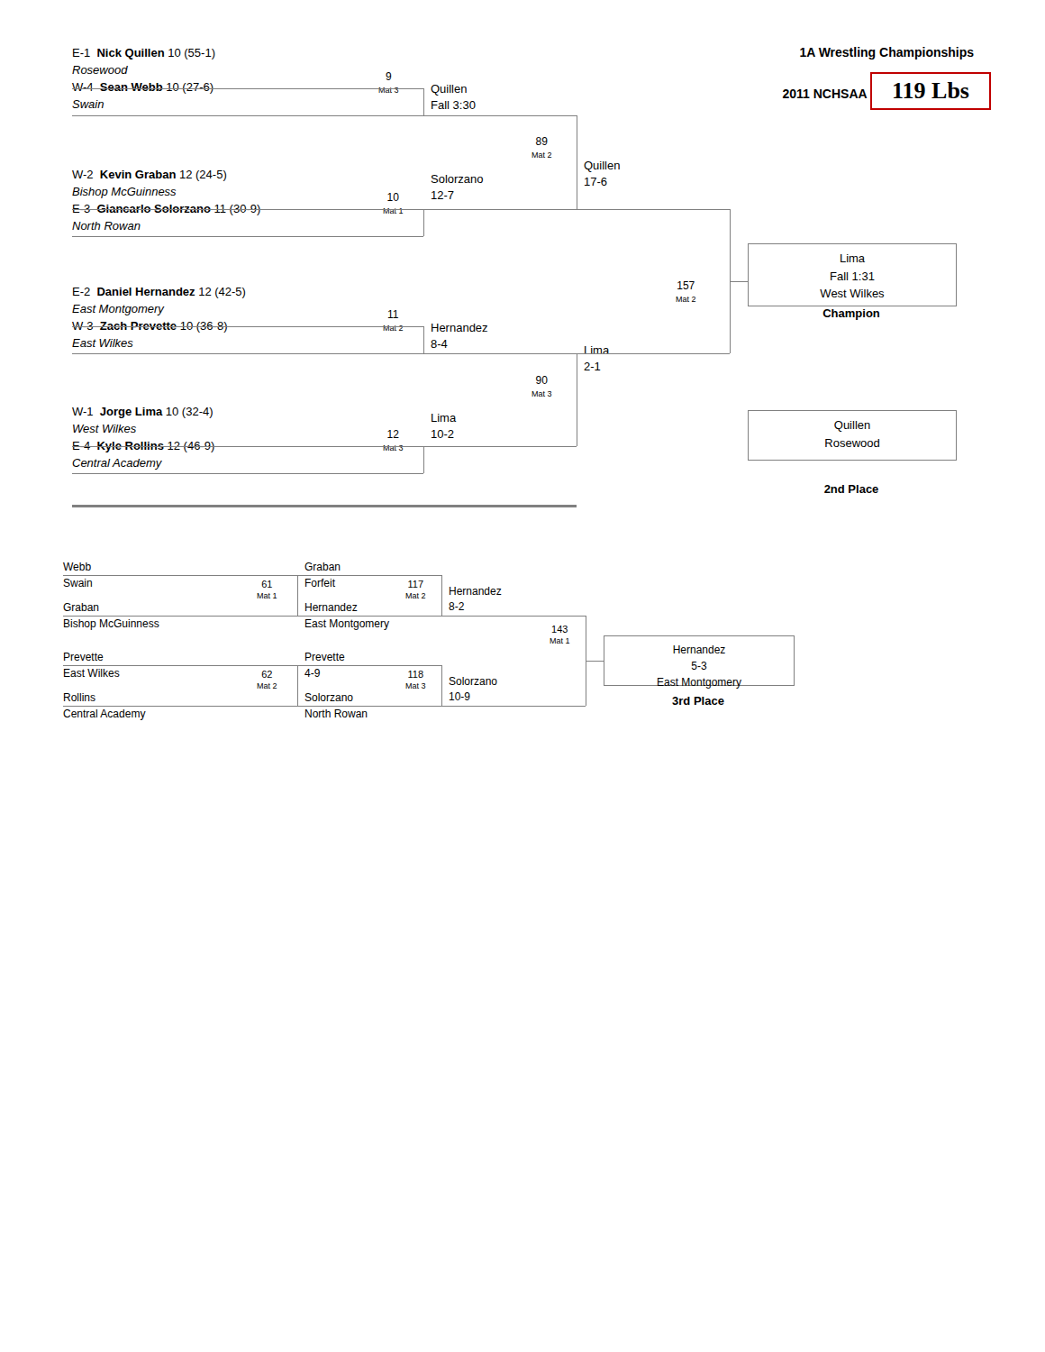1A Wrestling Championships
2011 NCHSAA
119 Lbs
E-1 Nick Quillen 10 (55-1)
Rosewood
W-4 Sean Webb 10 (27-6)
Swain
9
Mat 3
W-2 Kevin Graban 12 (24-5)
Bishop McGuinness
E-3 Giancarlo Solorzano 11 (30-9)
North Rowan
10
Mat 1
E-2 Daniel Hernandez 12 (42-5)
East Montgomery
W-3 Zach Prevette 10 (36-8)
East Wilkes
11
Mat 2
W-1 Jorge Lima 10 (32-4)
West Wilkes
E-4 Kyle Rollins 12 (46-9)
Central Academy
12
Mat 3
Quillen
Fall 3:30
89
Mat 2
Solorzano
12-7
Hernandez
8-4
90
Mat 3
Lima
10-2
Quillen
17-6
157
Mat 2
Lima
2-1
Lima
Fall 1:31
West Wilkes
Champion
Quillen
Rosewood
2nd Place
Webb
Swain
61
Mat 1
Graban
Bishop McGuinness
Prevette
East Wilkes
62
Mat 2
Rollins
Central Academy
Graban
Forfeit
117
Mat 2
Hernandez
East Montgomery
Prevette
4-9
118
Mat 3
Solorzano
North Rowan
Hernandez
8-2
143
Mat 1
Solorzano
10-9
Hernandez
5-3
East Montgomery
3rd Place